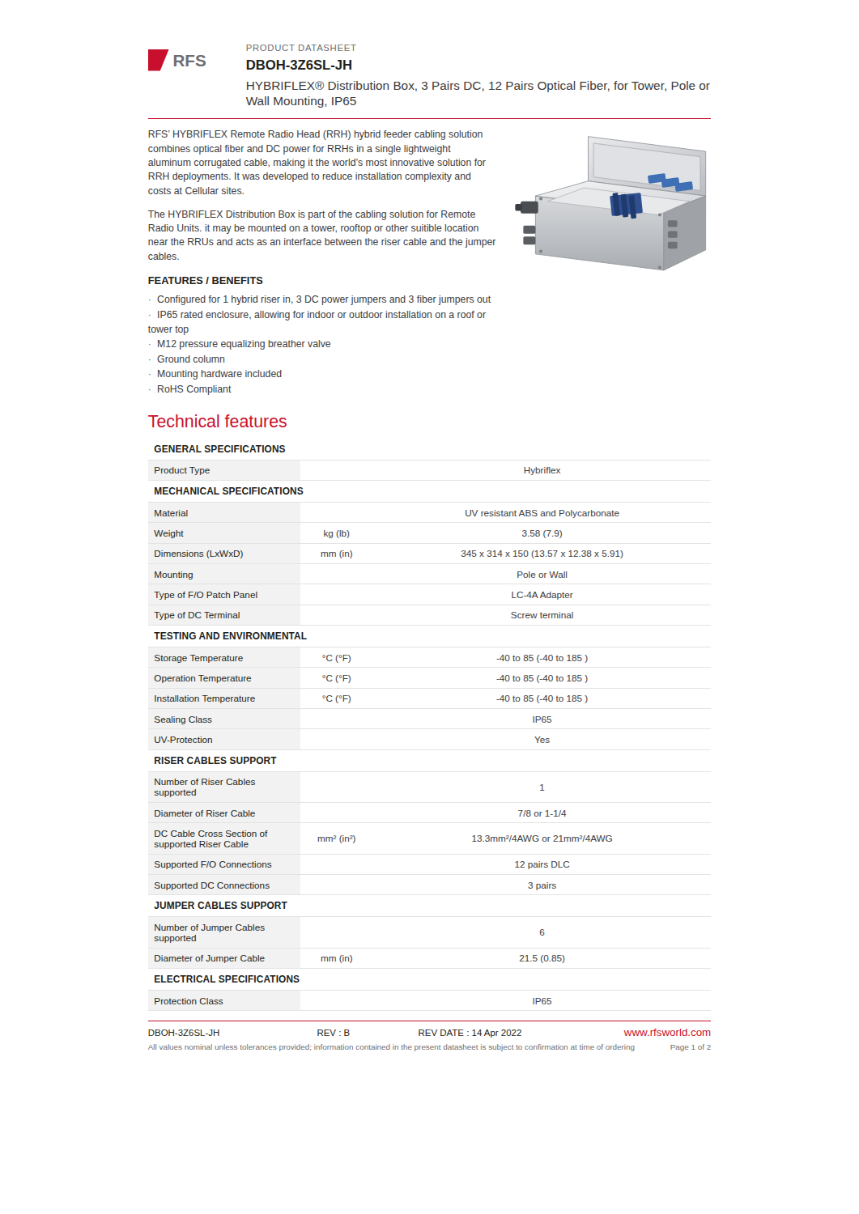RFS
PRODUCT DATASHEET
DBOH-3Z6SL-JH
HYBRIFLEX® Distribution Box, 3 Pairs DC, 12 Pairs Optical Fiber, for Tower, Pole or Wall Mounting, IP65
RFS’ HYBRIFLEX Remote Radio Head (RRH) hybrid feeder cabling solution combines optical fiber and DC power for RRHs in a single lightweight aluminum corrugated cable, making it the world’s most innovative solution for RRH deployments. It was developed to reduce installation complexity and costs at Cellular sites.
The HYBRIFLEX Distribution Box is part of the cabling solution for Remote Radio Units. it may be mounted on a tower, rooftop or other suitible location near the RRUs and acts as an interface between the riser cable and the jumper cables.
FEATURES / BENEFITS
Configured for 1 hybrid riser in, 3 DC power jumpers and 3 fiber jumpers out
IP65 rated enclosure, allowing for indoor or outdoor installation on a roof or tower top
M12 pressure equalizing breather valve
Ground column
Mounting hardware included
RoHS Compliant
Technical features
| GENERAL SPECIFICATIONS |
| --- |
| Product Type | | Hybriflex |
| MECHANICAL SPECIFICATIONS |
| Material | | UV resistant ABS and Polycarbonate |
| Weight | kg (lb) | 3.58 (7.9) |
| Dimensions (LxWxD) | mm (in) | 345 x 314 x 150 (13.57 x 12.38 x 5.91) |
| Mounting | | Pole or Wall |
| Type of F/O Patch Panel | | LC-4A Adapter |
| Type of DC Terminal | | Screw terminal |
| TESTING AND ENVIRONMENTAL |
| Storage Temperature | °C (°F) | -40 to 85 (-40 to 185 ) |
| Operation Temperature | °C (°F) | -40 to 85 (-40 to 185 ) |
| Installation Temperature | °C (°F) | -40 to 85 (-40 to 185 ) |
| Sealing Class | | IP65 |
| UV-Protection | | Yes |
| RISER CABLES SUPPORT |
| Number of Riser Cables supported | | 1 |
| Diameter of Riser Cable | | 7/8 or 1-1/4 |
| DC Cable Cross Section of supported Riser Cable | mm² (in²) | 13.3mm²/4AWG or 21mm²/4AWG |
| Supported F/O Connections | | 12 pairs DLC |
| Supported DC Connections | | 3 pairs |
| JUMPER CABLES SUPPORT |
| Number of Jumper Cables supported | | 6 |
| Diameter of Jumper Cable | mm (in) | 21.5 (0.85) |
| ELECTRICAL SPECIFICATIONS |
| Protection Class | | IP65 |
DBOH-3Z6SL-JH REV : B REV DATE : 14 Apr 2022 www.rfsworld.com
All values nominal unless tolerances provided; information contained in the present datasheet is subject to confirmation at time of ordering Page 1 of 2